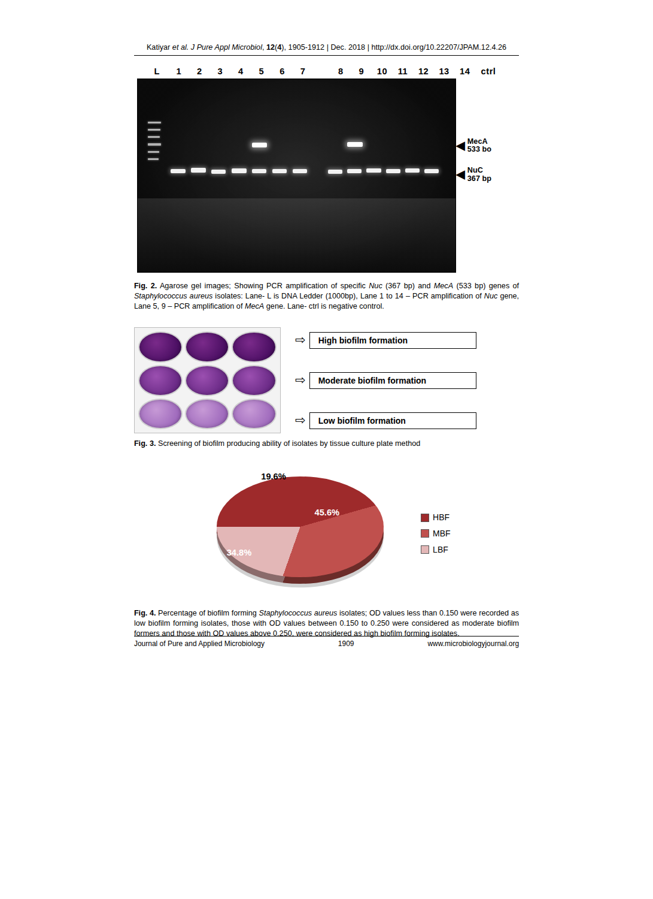Katiyar et al. J Pure Appl Microbiol, 12(4), 1905-1912 | Dec. 2018 | http://dx.doi.org/10.22207/JPAM.12.4.26
L 1 2 3 4 5 6 7 8 9 10 11 12 13 14 ctrl
◀ MecA
533 bo
◀ NuC
367 bp
Fig. 2. Agarose gel images; Showing PCR amplification of specific Nuc (367 bp) and MecA (533 bp) genes of Staphylococcus aureus isolates: Lane- L is DNA Ledder (1000bp), Lane 1 to 14 – PCR amplification of Nuc gene, Lane 5, 9 – PCR amplification of MecA gene. Lane- ctrl is negative control.
⇨ High biofilm formation
⇨ Moderate biofilm formation
⇨ Low biofilm formation
Fig. 3. Screening of biofilm producing ability of isolates by tissue culture plate method
45.6%
34.8%
19.6%
HBF
MBF
LBF
Fig. 4. Percentage of biofilm forming Staphylococcus aureus isolates; OD values less than 0.150 were recorded as low biofilm forming isolates, those with OD values between 0.150 to 0.250 were considered as moderate biofilm formers and those with OD values above 0.250, were considered as high biofilm forming isolates.
Journal of Pure and Applied Microbiology
1909
www.microbiologyjournal.org